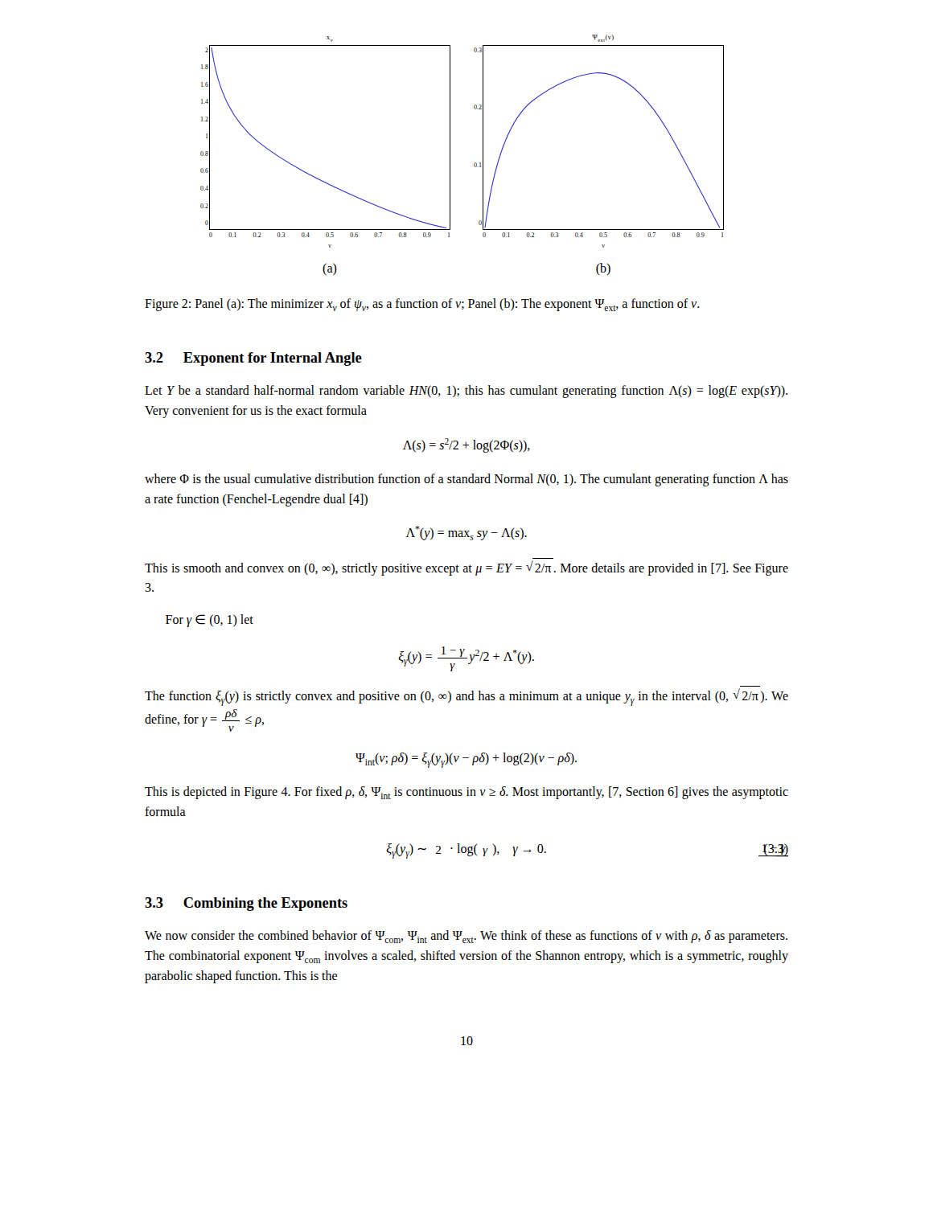xν
2 1.8 1.6 1.4 1.2 1 0.8 0.6 0.4 0.2 0
00.10.20.30.40.50.60.70.80.91
ν
(a)
Ψext(ν)
0.3 0.2 0.1 0
00.10.20.30.40.50.60.70.80.91
ν
(b)
Figure 2: Panel (a): The minimizer xν of ψν, as a function of ν; Panel (b): The exponent Ψext, a function of ν.
3.2 Exponent for Internal Angle
Let Y be a standard half-normal random variable HN(0, 1); this has cumulant generating function Λ(s) = log(E exp(sY)). Very convenient for us is the exact formula
Λ(s) = s2/2 + log(2Φ(s)),
where Φ is the usual cumulative distribution function of a standard Normal N(0, 1). The cumulant generating function Λ has a rate function (Fenchel-Legendre dual [4])
Λ*(y) = maxs sy − Λ(s).
This is smooth and convex on (0, ∞), strictly positive except at μ = EY = 2/π. More details are provided in [7]. See Figure 3.
For γ ∈ (0, 1) let
ξγ(y) = 1 − γ γ y2/2 + Λ*(y).
The function ξγ(y) is strictly convex and positive on (0, ∞) and has a minimum at a unique yγ in the interval (0, 2/π). We define, for γ = ρδ ν ≤ ρ,
Ψint(ν; ρδ) = ξγ(yγ)(ν − ρδ) + log(2)(ν − ρδ).
This is depicted in Figure 4. For fixed ρ, δ, Ψint is continuous in ν ≥ δ. Most importantly, [7, Section 6] gives the asymptotic formula
ξγ(yγ) ∼ 12 · log(1 − γ γ), γ → 0. (3.3)
3.3 Combining the Exponents
We now consider the combined behavior of Ψcom, Ψint and Ψext. We think of these as functions of ν with ρ, δ as parameters. The combinatorial exponent Ψcom involves a scaled, shifted version of the Shannon entropy, which is a symmetric, roughly parabolic shaped function. This is the
10